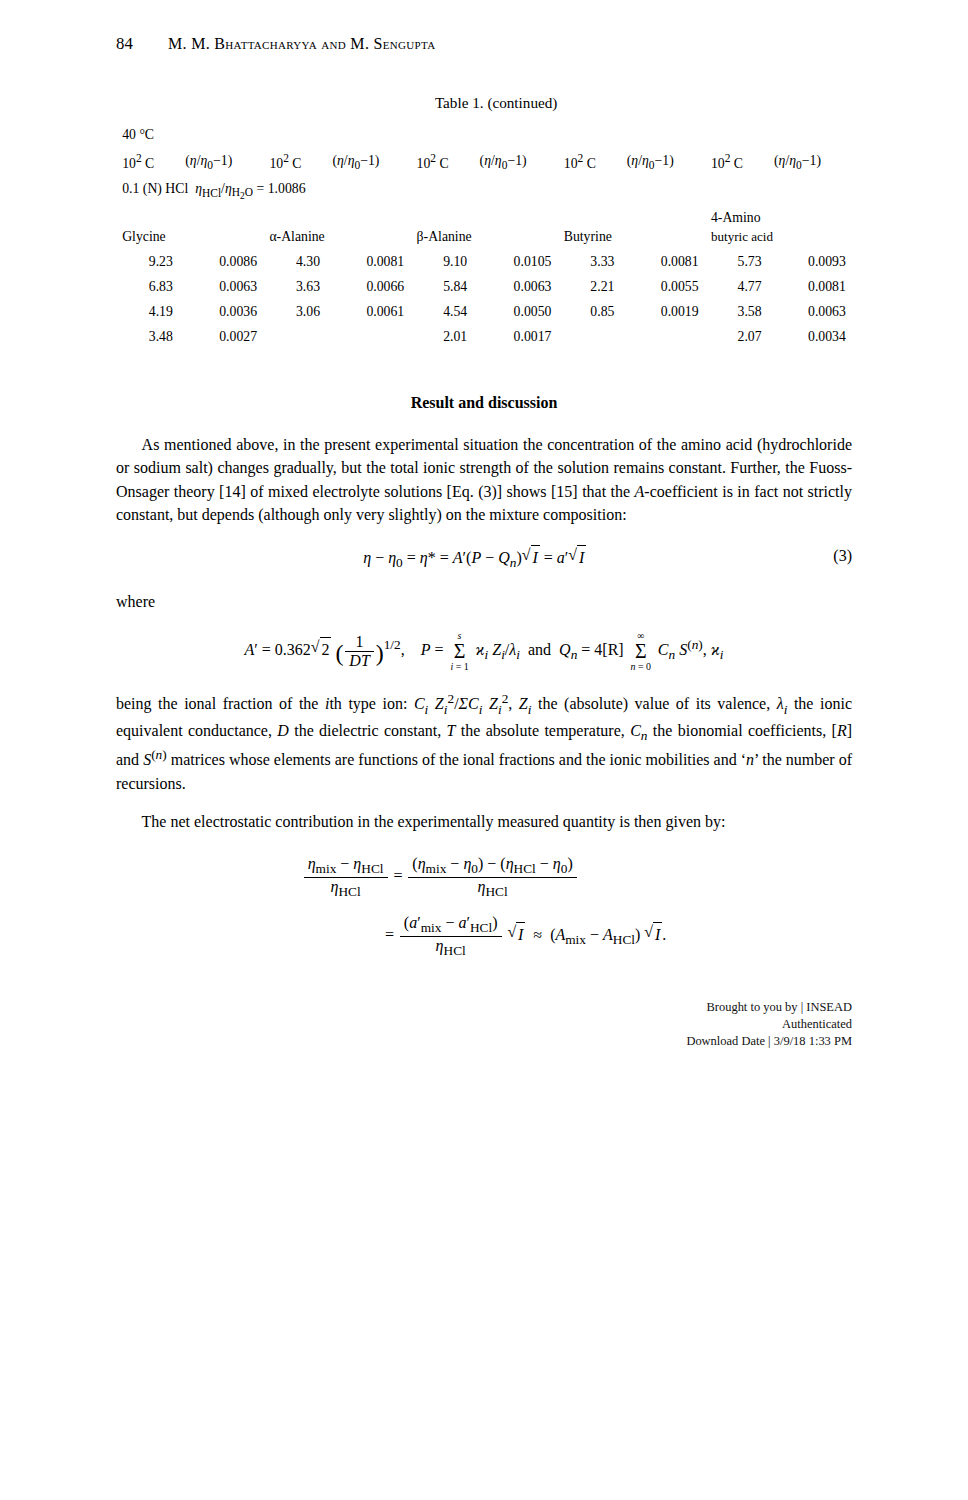84 M. M. Bhattacharyya and M. Sengupta
Table 1. (continued)
| 40 °C |
| 10 2 C | ( η / η 0 −1) | 10 2 C | ( η / η 0 −1) | 10 2 C | ( η / η 0 −1) | 10 2 C | ( η / η 0 −1) | 10 2 C | ( η / η 0 −1) |
| 0.1 (N) HCl η HCl / η H 2 O = 1.0086 |
| Glycine | α-Alanine | β-Alanine | Butyrine | 4-Amino butyric acid |
| 9.23 | 0.0086 | 4.30 | 0.0081 | 9.10 | 0.0105 | 3.33 | 0.0081 | 5.73 | 0.0093 |
| 6.83 | 0.0063 | 3.63 | 0.0066 | 5.84 | 0.0063 | 2.21 | 0.0055 | 4.77 | 0.0081 |
| 4.19 | 0.0036 | 3.06 | 0.0061 | 4.54 | 0.0050 | 0.85 | 0.0019 | 3.58 | 0.0063 |
| 3.48 | 0.0027 | | | 2.01 | 0.0017 | | | 2.07 | 0.0034 |
Result and discussion
As mentioned above, in the present experimental situation the concentration of the amino acid (hydrochloride or sodium salt) changes gradually, but the total ionic strength of the solution remains constant. Further, the Fuoss-Onsager theory [14] of mixed electrolyte solutions [Eq. (3)] shows [15] that the A-coefficient is in fact not strictly constant, but depends (although only very slightly) on the mixture composition:
(3) η − η0 = η* = A′(P − Qn)I = a′I
where
A′ = 0.3622 (1 DT)1/2, P = sΣi = 1 ϰi Zi/λi and Qn = 4[R] ∞Σn = 0 Cn S(n), ϰi
being the ional fraction of the ith type ion: Ci Zi2/ΣCi Zi2, Zi the (absolute) value of its valence, λi the ionic equivalent conductance, D the dielectric constant, T the absolute temperature, Cn the bionomial coefficients, [R] and S(n) matrices whose elements are functions of the ional fractions and the ionic mobilities and ‘n’ the number of recursions.
The net electrostatic contribution in the experimentally measured quantity is then given by:
ηmix − ηHCl ηHCl = (ηmix − η0) − (ηHCl − η0) ηHCl = (a′mix − a′HCl) ηHCl I ≈ (Amix − AHCl) I.
Brought to you by | INSEAD
Authenticated
Download Date | 3/9/18 1:33 PM